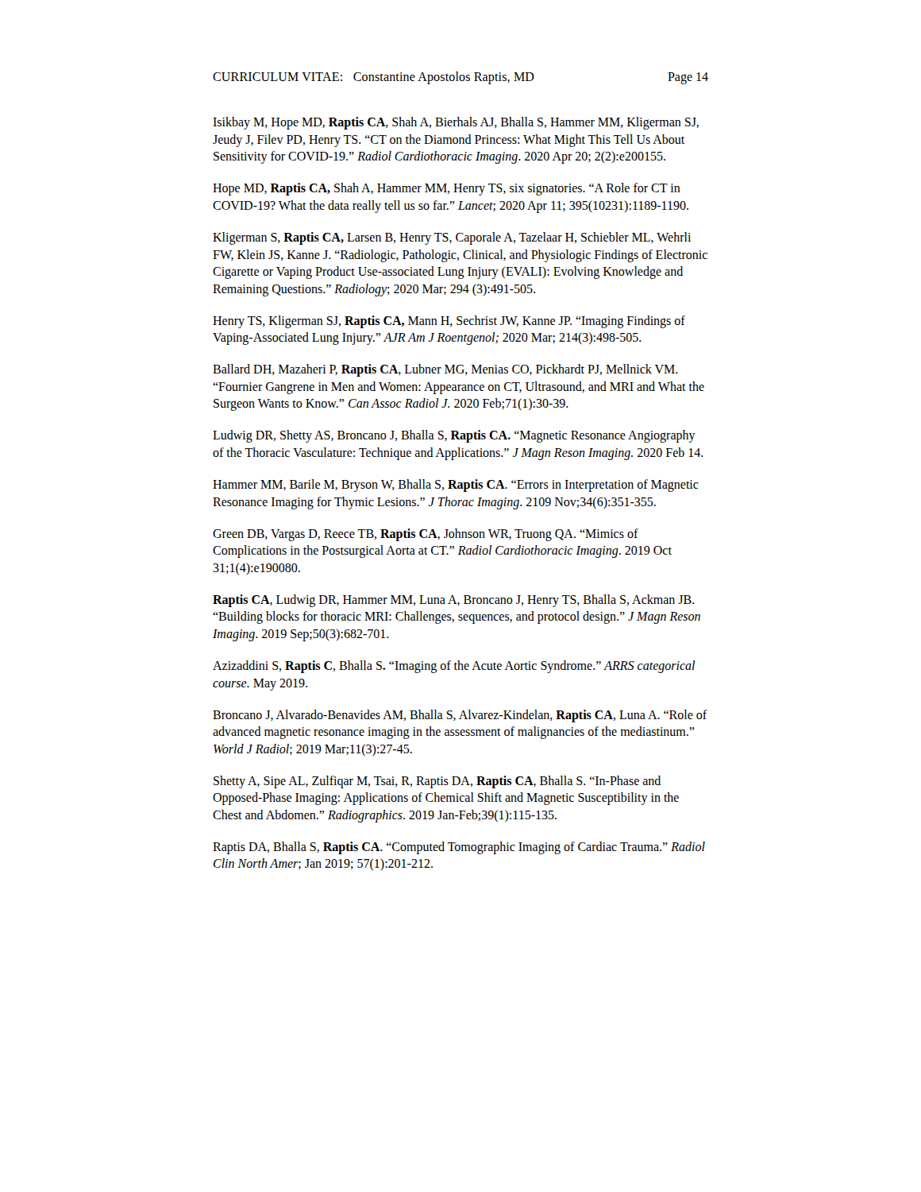CURRICULUM VITAE: Constantine Apostolos Raptis, MD Page 14
Isikbay M, Hope MD, Raptis CA, Shah A, Bierhals AJ, Bhalla S, Hammer MM, Kligerman SJ, Jeudy J, Filev PD, Henry TS. “CT on the Diamond Princess: What Might This Tell Us About Sensitivity for COVID-19.” Radiol Cardiothoracic Imaging. 2020 Apr 20; 2(2):e200155.
Hope MD, Raptis CA, Shah A, Hammer MM, Henry TS, six signatories. “A Role for CT in COVID-19? What the data really tell us so far.” Lancet; 2020 Apr 11; 395(10231):1189-1190.
Kligerman S, Raptis CA, Larsen B, Henry TS, Caporale A, Tazelaar H, Schiebler ML, Wehrli FW, Klein JS, Kanne J. “Radiologic, Pathologic, Clinical, and Physiologic Findings of Electronic Cigarette or Vaping Product Use-associated Lung Injury (EVALI): Evolving Knowledge and Remaining Questions.” Radiology; 2020 Mar; 294 (3):491-505.
Henry TS, Kligerman SJ, Raptis CA, Mann H, Sechrist JW, Kanne JP. “Imaging Findings of Vaping-Associated Lung Injury.” AJR Am J Roentgenol; 2020 Mar; 214(3):498-505.
Ballard DH, Mazaheri P, Raptis CA, Lubner MG, Menias CO, Pickhardt PJ, Mellnick VM. “Fournier Gangrene in Men and Women: Appearance on CT, Ultrasound, and MRI and What the Surgeon Wants to Know.” Can Assoc Radiol J. 2020 Feb;71(1):30-39.
Ludwig DR, Shetty AS, Broncano J, Bhalla S, Raptis CA. “Magnetic Resonance Angiography of the Thoracic Vasculature: Technique and Applications.” J Magn Reson Imaging. 2020 Feb 14.
Hammer MM, Barile M, Bryson W, Bhalla S, Raptis CA. “Errors in Interpretation of Magnetic Resonance Imaging for Thymic Lesions.” J Thorac Imaging. 2109 Nov;34(6):351-355.
Green DB, Vargas D, Reece TB, Raptis CA, Johnson WR, Truong QA. “Mimics of Complications in the Postsurgical Aorta at CT.” Radiol Cardiothoracic Imaging. 2019 Oct 31;1(4):e190080.
Raptis CA, Ludwig DR, Hammer MM, Luna A, Broncano J, Henry TS, Bhalla S, Ackman JB. “Building blocks for thoracic MRI: Challenges, sequences, and protocol design.” J Magn Reson Imaging. 2019 Sep;50(3):682-701.
Azizaddini S, Raptis C, Bhalla S. “Imaging of the Acute Aortic Syndrome.” ARRS categorical course. May 2019.
Broncano J, Alvarado-Benavides AM, Bhalla S, Alvarez-Kindelan, Raptis CA, Luna A. “Role of advanced magnetic resonance imaging in the assessment of malignancies of the mediastinum.” World J Radiol; 2019 Mar;11(3):27-45.
Shetty A, Sipe AL, Zulfiqar M, Tsai, R, Raptis DA, Raptis CA, Bhalla S. “In-Phase and Opposed-Phase Imaging: Applications of Chemical Shift and Magnetic Susceptibility in the Chest and Abdomen.” Radiographics. 2019 Jan-Feb;39(1):115-135.
Raptis DA, Bhalla S, Raptis CA. “Computed Tomographic Imaging of Cardiac Trauma.” Radiol Clin North Amer; Jan 2019; 57(1):201-212.